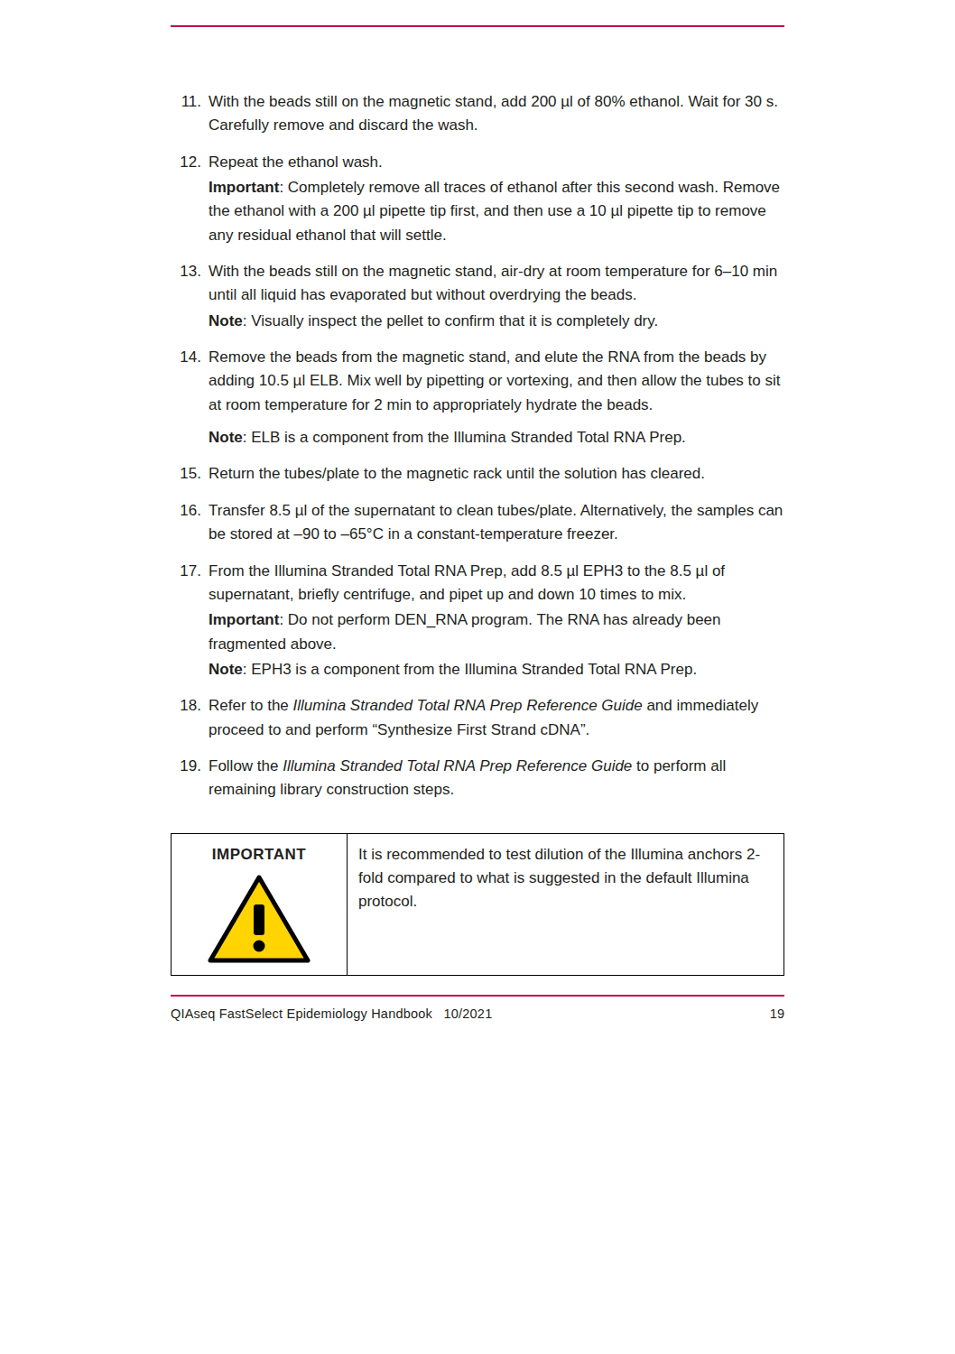11. With the beads still on the magnetic stand, add 200 µl of 80% ethanol. Wait for 30 s. Carefully remove and discard the wash.
12. Repeat the ethanol wash. Important: Completely remove all traces of ethanol after this second wash. Remove the ethanol with a 200 µl pipette tip first, and then use a 10 µl pipette tip to remove any residual ethanol that will settle.
13. With the beads still on the magnetic stand, air-dry at room temperature for 6–10 min until all liquid has evaporated but without overdrying the beads. Note: Visually inspect the pellet to confirm that it is completely dry.
14. Remove the beads from the magnetic stand, and elute the RNA from the beads by adding 10.5 µl ELB. Mix well by pipetting or vortexing, and then allow the tubes to sit at room temperature for 2 min to appropriately hydrate the beads. Note: ELB is a component from the Illumina Stranded Total RNA Prep.
15. Return the tubes/plate to the magnetic rack until the solution has cleared.
16. Transfer 8.5 µl of the supernatant to clean tubes/plate. Alternatively, the samples can be stored at –90 to –65°C in a constant-temperature freezer.
17. From the Illumina Stranded Total RNA Prep, add 8.5 µl EPH3 to the 8.5 µl of supernatant, briefly centrifuge, and pipet up and down 10 times to mix. Important: Do not perform DEN_RNA program. The RNA has already been fragmented above. Note: EPH3 is a component from the Illumina Stranded Total RNA Prep.
18. Refer to the Illumina Stranded Total RNA Prep Reference Guide and immediately proceed to and perform “Synthesize First Strand cDNA”.
19. Follow the Illumina Stranded Total RNA Prep Reference Guide to perform all remaining library construction steps.
| IMPORTANT | It is recommended to test dilution of the Illumina anchors 2-fold compared to what is suggested in the default Illumina protocol. |
QIAseq FastSelect Epidemiology Handbook 10/2021
19